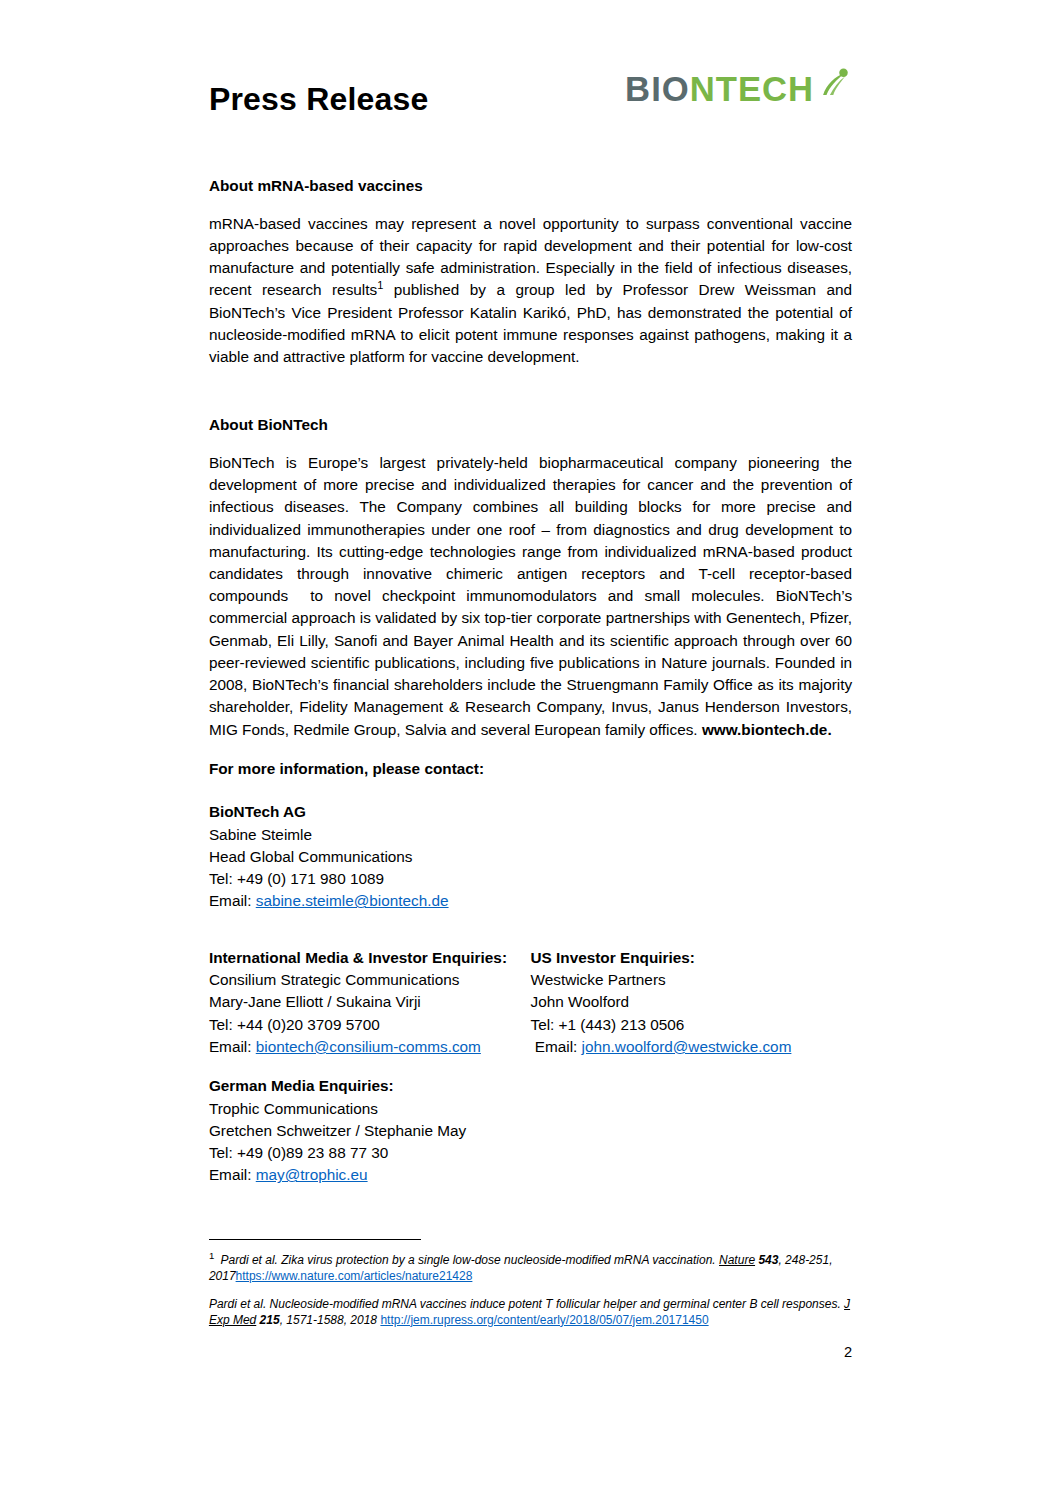Press Release
BIO NTECH
About mRNA-based vaccines
mRNA-based vaccines may represent a novel opportunity to surpass conventional vaccine approaches because of their capacity for rapid development and their potential for low-cost manufacture and potentially safe administration. Especially in the field of infectious diseases, recent research results1 published by a group led by Professor Drew Weissman and BioNTech’s Vice President Professor Katalin Karikó, PhD, has demonstrated the potential of nucleoside-modified mRNA to elicit potent immune responses against pathogens, making it a viable and attractive platform for vaccine development.
About BioNTech
BioNTech is Europe’s largest privately-held biopharmaceutical company pioneering the development of more precise and individualized therapies for cancer and the prevention of infectious diseases. The Company combines all building blocks for more precise and individualized immunotherapies under one roof – from diagnostics and drug development to manufacturing. Its cutting-edge technologies range from individualized mRNA-based product candidates through innovative chimeric antigen receptors and T-cell receptor-based compounds to novel checkpoint immunomodulators and small molecules. BioNTech’s commercial approach is validated by six top-tier corporate partnerships with Genentech, Pfizer, Genmab, Eli Lilly, Sanofi and Bayer Animal Health and its scientific approach through over 60 peer-reviewed scientific publications, including five publications in Nature journals. Founded in 2008, BioNTech’s financial shareholders include the Struengmann Family Office as its majority shareholder, Fidelity Management & Research Company, Invus, Janus Henderson Investors, MIG Fonds, Redmile Group, Salvia and several European family offices. www.biontech.de.
For more information, please contact:
BioNTech AG
Sabine Steimle
Head Global Communications
Tel: +49 (0) 171 980 1089
Email: sabine.steimle@biontech.de
| International Media & Investor Enquiries: Consilium Strategic Communications Mary-Jane Elliott / Sukaina Virji Tel: +44 (0)20 3709 5700 Email: biontech@consilium-comms.com | US Investor Enquiries: Westwicke Partners John Woolford Tel: +1 (443) 213 0506 Email: john.woolford@westwicke.com |
German Media Enquiries:
Trophic Communications
Gretchen Schweitzer / Stephanie May
Tel: +49 (0)89 23 88 77 30
Email: may@trophic.eu
1 Pardi et al. Zika virus protection by a single low-dose nucleoside-modified mRNA vaccination. Nature 543, 248-251, 2017https://www.nature.com/articles/nature21428
Pardi et al. Nucleoside-modified mRNA vaccines induce potent T follicular helper and germinal center B cell responses. J Exp Med 215, 1571-1588, 2018 http://jem.rupress.org/content/early/2018/05/07/jem.20171450
2